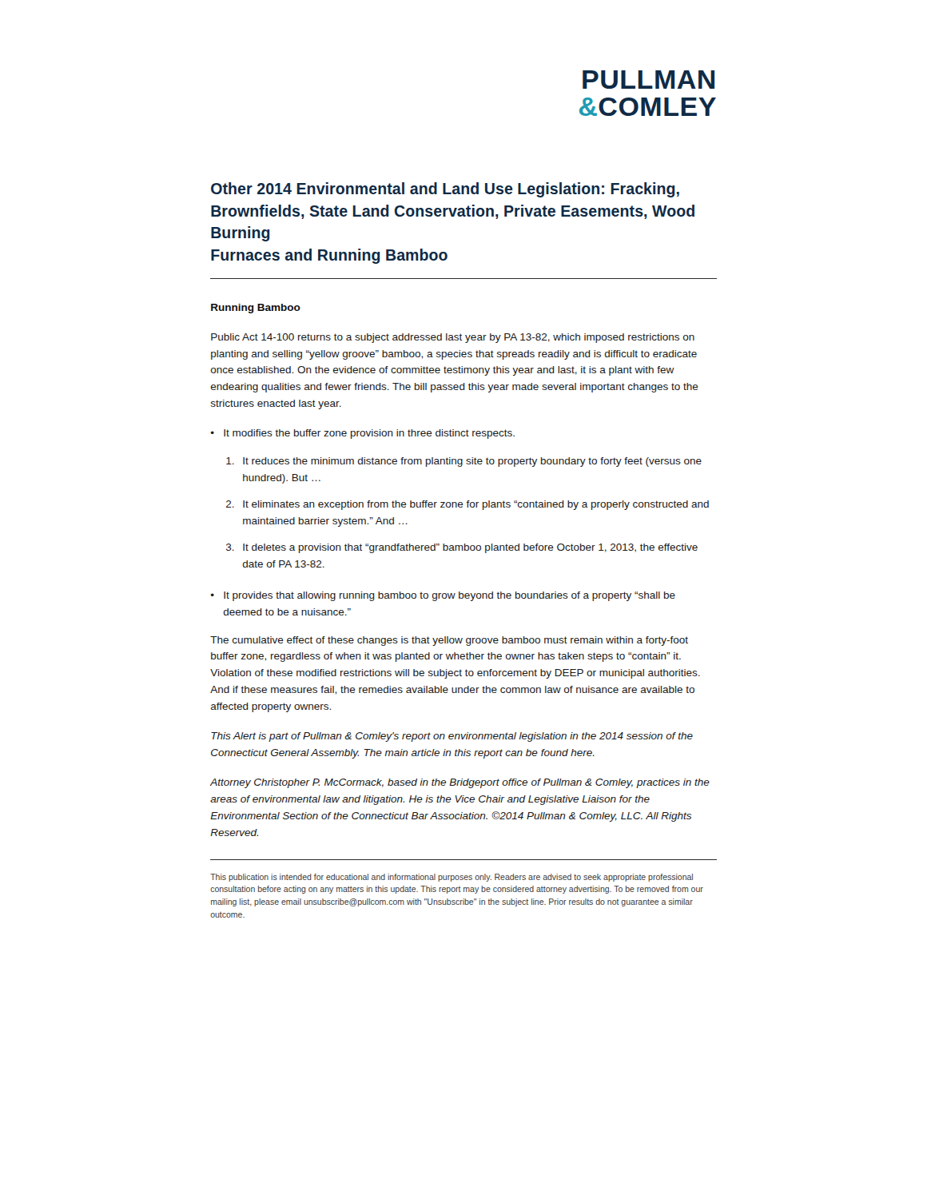PULLMAN &COMLEY
Other 2014 Environmental and Land Use Legislation: Fracking,
Brownfields, State Land Conservation, Private Easements, Wood Burning
Furnaces and Running Bamboo
Running Bamboo
Public Act 14-100 returns to a subject addressed last year by PA 13-82, which imposed restrictions on planting and selling “yellow groove” bamboo, a species that spreads readily and is difficult to eradicate once established. On the evidence of committee testimony this year and last, it is a plant with few endearing qualities and fewer friends. The bill passed this year made several important changes to the strictures enacted last year.
It modifies the buffer zone provision in three distinct respects.
It reduces the minimum distance from planting site to property boundary to forty feet (versus one hundred). But …
It eliminates an exception from the buffer zone for plants “contained by a properly constructed and maintained barrier system.” And …
It deletes a provision that “grandfathered” bamboo planted before October 1, 2013, the effective date of PA 13-82.
It provides that allowing running bamboo to grow beyond the boundaries of a property “shall be deemed to be a nuisance.”
The cumulative effect of these changes is that yellow groove bamboo must remain within a forty-foot buffer zone, regardless of when it was planted or whether the owner has taken steps to “contain” it. Violation of these modified restrictions will be subject to enforcement by DEEP or municipal authorities. And if these measures fail, the remedies available under the common law of nuisance are available to affected property owners.
This Alert is part of Pullman & Comley's report on environmental legislation in the 2014 session of the Connecticut General Assembly. The main article in this report can be found here.
Attorney Christopher P. McCormack, based in the Bridgeport office of Pullman & Comley, practices in the areas of environmental law and litigation. He is the Vice Chair and Legislative Liaison for the Environmental Section of the Connecticut Bar Association. ©2014 Pullman & Comley, LLC. All Rights Reserved.
This publication is intended for educational and informational purposes only. Readers are advised to seek appropriate professional consultation before acting on any matters in this update. This report may be considered attorney advertising. To be removed from our mailing list, please email unsubscribe@pullcom.com with "Unsubscribe" in the subject line. Prior results do not guarantee a similar outcome.